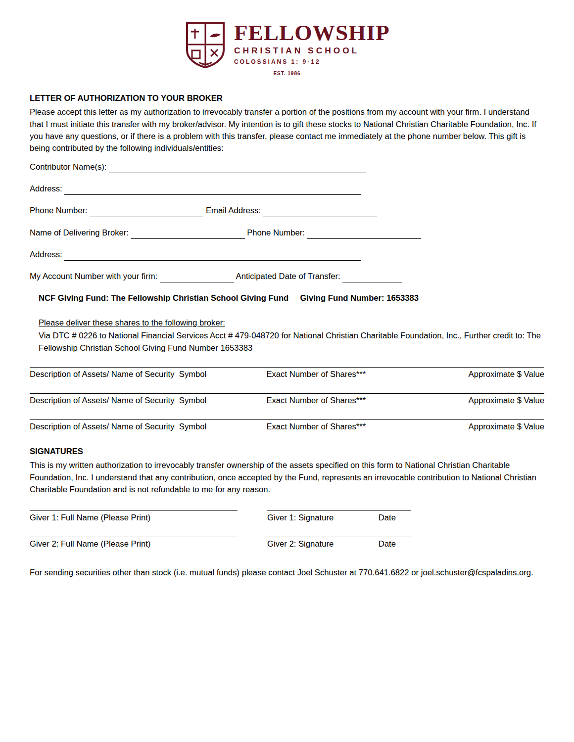FELLOWSHIP
CHRISTIAN SCHOOL
COLOSSIANS 1: 9-12
EST. 1986
Letter of Authorization to Your Broker
Please accept this letter as my authorization to irrevocably transfer a portion of the positions from my account with your firm. I understand that I must initiate this transfer with my broker/advisor. My intention is to gift these stocks to National Christian Charitable Foundation, Inc. If you have any questions, or if there is a problem with this transfer, please contact me immediately at the phone number below. This gift is being contributed by the following individuals/entities:
Contributor Name(s):
Address:
Phone Number: Email Address:
Name of Delivering Broker: Phone Number:
Address:
My Account Number with your firm: Anticipated Date of Transfer:
NCF Giving Fund: The Fellowship Christian School Giving Fund Giving Fund Number: 1653383
Please deliver these shares to the following broker:
Via DTC # 0226 to National Financial Services Acct # 479-048720 for National Christian Charitable Foundation, Inc., Further credit to: The Fellowship Christian School Giving Fund Number 1653383
Description of Assets/ Name of Security Symbol Exact Number of Shares*** Approximate $ Value
Description of Assets/ Name of Security Symbol Exact Number of Shares*** Approximate $ Value
Description of Assets/ Name of Security Symbol Exact Number of Shares*** Approximate $ Value
Signatures
This is my written authorization to irrevocably transfer ownership of the assets specified on this form to National Christian Charitable Foundation, Inc. I understand that any contribution, once accepted by the Fund, represents an irrevocable contribution to National Christian Charitable Foundation and is not refundable to me for any reason.
Giver 1: Full Name (Please Print)
Giver 1: Signature Date
Giver 2: Full Name (Please Print)
Giver 2: Signature Date
For sending securities other than stock (i.e. mutual funds) please contact Joel Schuster at 770.641.6822 or joel.schuster@fcspaladins.org.